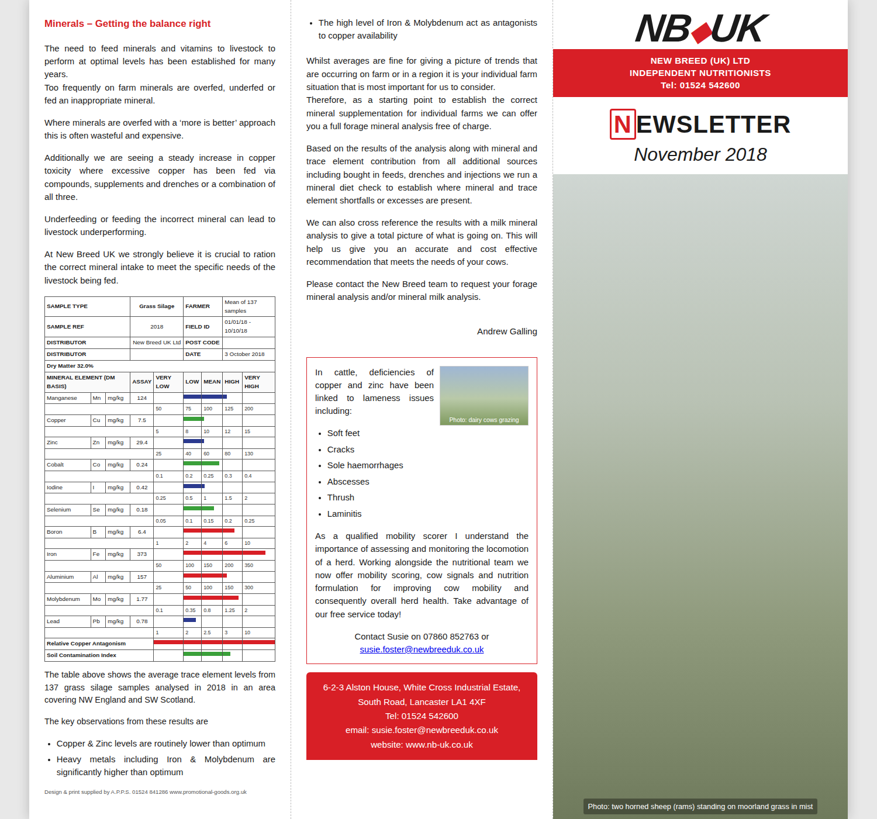Minerals – Getting the balance right
The need to feed minerals and vitamins to livestock to perform at optimal levels has been established for many years.
Too frequently on farm minerals are overfed, underfed or fed an inappropriate mineral.
Where minerals are overfed with a ‘more is better’ approach this is often wasteful and expensive.
Additionally we are seeing a steady increase in copper toxicity where excessive copper has been fed via compounds, supplements and drenches or a combination of all three.
Underfeeding or feeding the incorrect mineral can lead to livestock underperforming.
At New Breed UK we strongly believe it is crucial to ration the correct mineral intake to meet the specific needs of the livestock being fed.
| SAMPLE TYPE | Grass Silage | FARMER | Mean of 137 samples |
| SAMPLE REF | 2018 | FIELD ID | 01/01/18 - 10/10/18 |
| DISTRIBUTOR | New Breed UK Ltd | POST CODE | |
| DISTRIBUTOR | | DATE | 3 October 2018 |
| Dry Matter 32.0% |
| MINERAL ELEMENT (DM BASIS) | ASSAY | VERY LOW | LOW | MEAN | HIGH | VERY HIGH |
| Manganese | Mn | mg/kg | 124 | | | | | |
| | 50 | 75 | 100 | 125 | 200 |
| Copper | Cu | mg/kg | 7.5 | | | | | |
| | 5 | 8 | 10 | 12 | 15 |
| Zinc | Zn | mg/kg | 29.4 | | | | | |
| | 25 | 40 | 60 | 80 | 130 |
| Cobalt | Co | mg/kg | 0.24 | | | | | |
| | 0.1 | 0.2 | 0.25 | 0.3 | 0.4 |
| Iodine | I | mg/kg | 0.42 | | | | | |
| | 0.25 | 0.5 | 1 | 1.5 | 2 |
| Selenium | Se | mg/kg | 0.18 | | | | | |
| | 0.05 | 0.1 | 0.15 | 0.2 | 0.25 |
| Boron | B | mg/kg | 6.4 | | | | | |
| | 1 | 2 | 4 | 6 | 10 |
| Iron | Fe | mg/kg | 373 | | | | | |
| | 50 | 100 | 150 | 200 | 350 |
| Aluminium | Al | mg/kg | 157 | | | | | |
| | 25 | 50 | 100 | 150 | 300 |
| Molybdenum | Mo | mg/kg | 1.77 | | | | | |
| | 0.1 | 0.35 | 0.8 | 1.25 | 2 |
| Lead | Pb | mg/kg | 0.78 | | | | | |
| | 1 | 2 | 2.5 | 3 | 10 |
| Relative Copper Antagonism | | | | | |
| Soil Contamination Index | | | | | |
The table above shows the average trace element levels from 137 grass silage samples analysed in 2018 in an area covering NW England and SW Scotland.
The key observations from these results are
Copper & Zinc levels are routinely lower than optimum
Heavy metals including Iron & Molybdenum are significantly higher than optimum
Design & print supplied by A.P.P.S. 01524 841286 www.promotional-goods.org.uk
The high level of Iron & Molybdenum act as antagonists to copper availability
Whilst averages are fine for giving a picture of trends that are occurring on farm or in a region it is your individual farm situation that is most important for us to consider.
Therefore, as a starting point to establish the correct mineral supplementation for individual farms we can offer you a full forage mineral analysis free of charge.
Based on the results of the analysis along with mineral and trace element contribution from all additional sources including bought in feeds, drenches and injections we run a mineral diet check to establish where mineral and trace element shortfalls or excesses are present.
We can also cross reference the results with a milk mineral analysis to give a total picture of what is going on. This will help us give you an accurate and cost effective recommendation that meets the needs of your cows.
Please contact the New Breed team to request your forage mineral analysis and/or mineral milk analysis.
Andrew Galling
Photo: dairy cows grazing
In cattle, deficiencies of copper and zinc have been linked to lameness issues including:
Soft feet
Cracks
Sole haemorrhages
Abscesses
Thrush
Laminitis
As a qualified mobility scorer I understand the importance of assessing and monitoring the locomotion of a herd. Working alongside the nutritional team we now offer mobility scoring, cow signals and nutrition formulation for improving cow mobility and consequently overall herd health. Take advantage of our free service today!
Contact Susie on 07860 852763 or
susie.foster@newbreeduk.co.uk
6-2-3 Alston House, White Cross Industrial Estate,
South Road, Lancaster LA1 4XF
Tel: 01524 542600
email: susie.foster@newbreeduk.co.uk
website: www.nb-uk.co.uk
NB◆UK
NEW BREED (UK) LTD
INDEPENDENT NUTRITIONISTS
Tel: 01524 542600
NEWSLETTER
November 2018
Photo: two horned sheep (rams) standing on moorland grass in mist